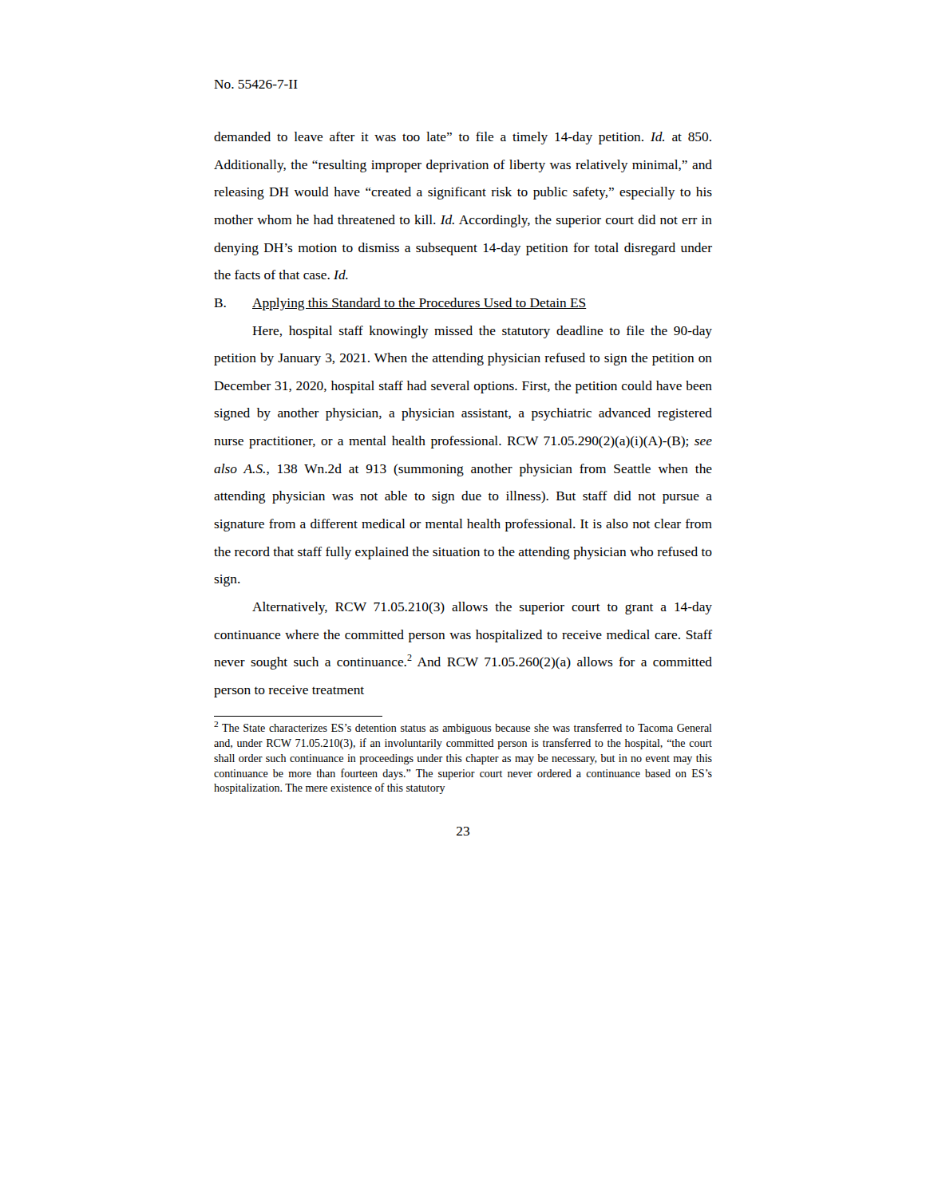No. 55426-7-II
demanded to leave after it was too late” to file a timely 14-day petition. Id. at 850. Additionally, the “resulting improper deprivation of liberty was relatively minimal,” and releasing DH would have “created a significant risk to public safety,” especially to his mother whom he had threatened to kill. Id. Accordingly, the superior court did not err in denying DH’s motion to dismiss a subsequent 14-day petition for total disregard under the facts of that case. Id.
B. Applying this Standard to the Procedures Used to Detain ES
Here, hospital staff knowingly missed the statutory deadline to file the 90-day petition by January 3, 2021. When the attending physician refused to sign the petition on December 31, 2020, hospital staff had several options. First, the petition could have been signed by another physician, a physician assistant, a psychiatric advanced registered nurse practitioner, or a mental health professional. RCW 71.05.290(2)(a)(i)(A)-(B); see also A.S., 138 Wn.2d at 913 (summoning another physician from Seattle when the attending physician was not able to sign due to illness). But staff did not pursue a signature from a different medical or mental health professional. It is also not clear from the record that staff fully explained the situation to the attending physician who refused to sign.
Alternatively, RCW 71.05.210(3) allows the superior court to grant a 14-day continuance where the committed person was hospitalized to receive medical care. Staff never sought such a continuance.2 And RCW 71.05.260(2)(a) allows for a committed person to receive treatment
2 The State characterizes ES’s detention status as ambiguous because she was transferred to Tacoma General and, under RCW 71.05.210(3), if an involuntarily committed person is transferred to the hospital, “the court shall order such continuance in proceedings under this chapter as may be necessary, but in no event may this continuance be more than fourteen days.” The superior court never ordered a continuance based on ES’s hospitalization. The mere existence of this statutory
23